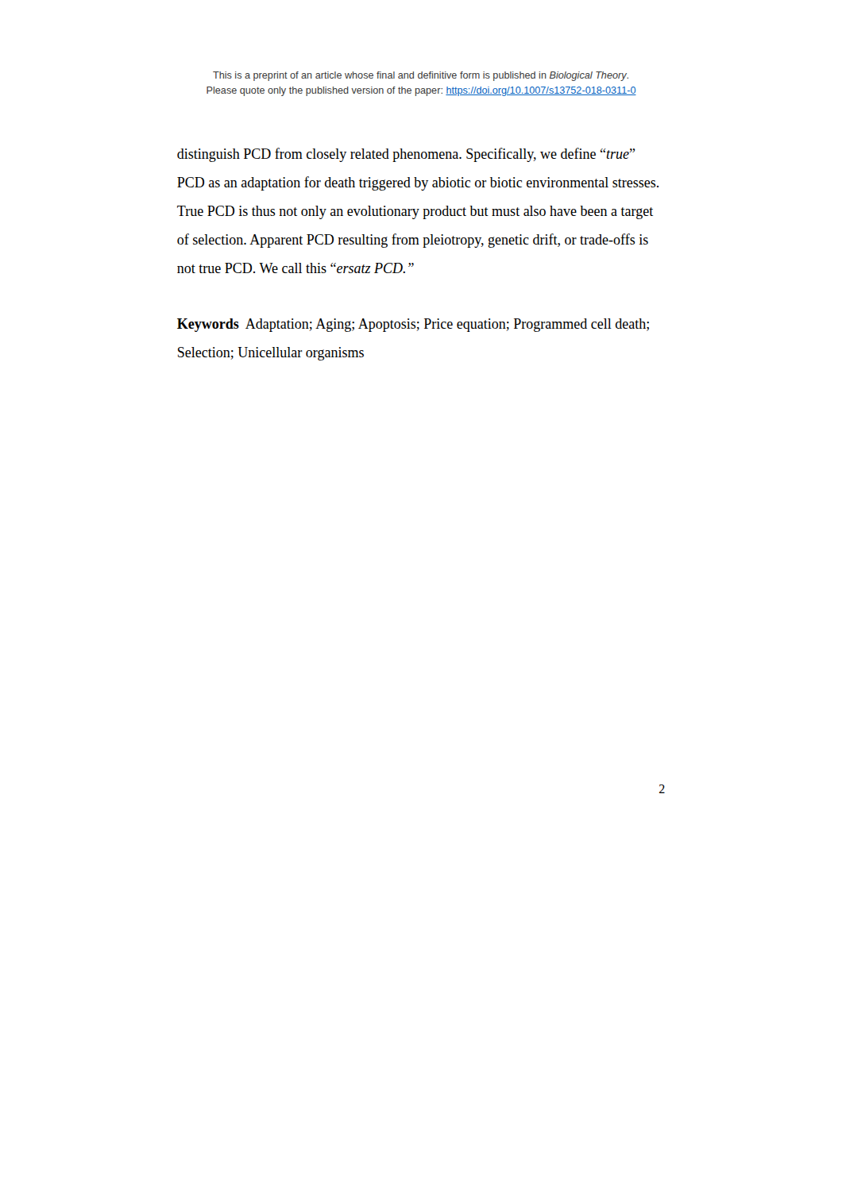This is a preprint of an article whose final and definitive form is published in Biological Theory.
Please quote only the published version of the paper: https://doi.org/10.1007/s13752-018-0311-0
distinguish PCD from closely related phenomena. Specifically, we define “true” PCD as an adaptation for death triggered by abiotic or biotic environmental stresses. True PCD is thus not only an evolutionary product but must also have been a target of selection. Apparent PCD resulting from pleiotropy, genetic drift, or trade-offs is not true PCD. We call this “ersatz PCD.”
Keywords Adaptation; Aging; Apoptosis; Price equation; Programmed cell death; Selection; Unicellular organisms
2